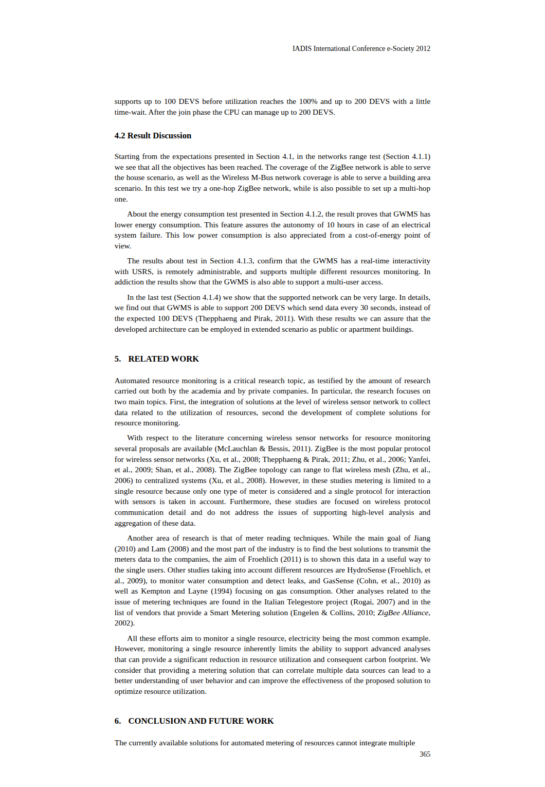IADIS International Conference e-Society 2012
supports up to 100 DEVS before utilization reaches the 100% and up to 200 DEVS with a little time-wait. After the join phase the CPU can manage up to 200 DEVS.
4.2 Result Discussion
Starting from the expectations presented in Section 4.1, in the networks range test (Section 4.1.1) we see that all the objectives has been reached. The coverage of the ZigBee network is able to serve the house scenario, as well as the Wireless M-Bus network coverage is able to serve a building area scenario. In this test we try a one-hop ZigBee network, while is also possible to set up a multi-hop one.
About the energy consumption test presented in Section 4.1.2, the result proves that GWMS has lower energy consumption. This feature assures the autonomy of 10 hours in case of an electrical system failure. This low power consumption is also appreciated from a cost-of-energy point of view.
The results about test in Section 4.1.3, confirm that the GWMS has a real-time interactivity with USRS, is remotely administrable, and supports multiple different resources monitoring. In addiction the results show that the GWMS is also able to support a multi-user access.
In the last test (Section 4.1.4) we show that the supported network can be very large. In details, we find out that GWMS is able to support 200 DEVS which send data every 30 seconds, instead of the expected 100 DEVS (Thepphaeng and Pirak, 2011). With these results we can assure that the developed architecture can be employed in extended scenario as public or apartment buildings.
5. RELATED WORK
Automated resource monitoring is a critical research topic, as testified by the amount of research carried out both by the academia and by private companies. In particular, the research focuses on two main topics. First, the integration of solutions at the level of wireless sensor network to collect data related to the utilization of resources, second the development of complete solutions for resource monitoring.
With respect to the literature concerning wireless sensor networks for resource monitoring several proposals are available (McLauchlan & Bessis, 2011). ZigBee is the most popular protocol for wireless sensor networks (Xu, et al., 2008; Thepphaeng & Pirak, 2011; Zhu, et al., 2006; Yanfei, et al., 2009; Shan, et al., 2008). The ZigBee topology can range to flat wireless mesh (Zhu, et al., 2006) to centralized systems (Xu, et al., 2008). However, in these studies metering is limited to a single resource because only one type of meter is considered and a single protocol for interaction with sensors is taken in account. Furthermore, these studies are focused on wireless protocol communication detail and do not address the issues of supporting high-level analysis and aggregation of these data.
Another area of research is that of meter reading techniques. While the main goal of Jiang (2010) and Lam (2008) and the most part of the industry is to find the best solutions to transmit the meters data to the companies, the aim of Froehlich (2011) is to shown this data in a useful way to the single users. Other studies taking into account different resources are HydroSense (Froehlich, et al., 2009), to monitor water consumption and detect leaks, and GasSense (Cohn, et al., 2010) as well as Kempton and Layne (1994) focusing on gas consumption. Other analyses related to the issue of metering techniques are found in the Italian Telegestore project (Rogai, 2007) and in the list of vendors that provide a Smart Metering solution (Engelen & Collins, 2010; ZigBee Alliance, 2002).
All these efforts aim to monitor a single resource, electricity being the most common example. However, monitoring a single resource inherently limits the ability to support advanced analyses that can provide a significant reduction in resource utilization and consequent carbon footprint. We consider that providing a metering solution that can correlate multiple data sources can lead to a better understanding of user behavior and can improve the effectiveness of the proposed solution to optimize resource utilization.
6. CONCLUSION AND FUTURE WORK
The currently available solutions for automated metering of resources cannot integrate multiple
365